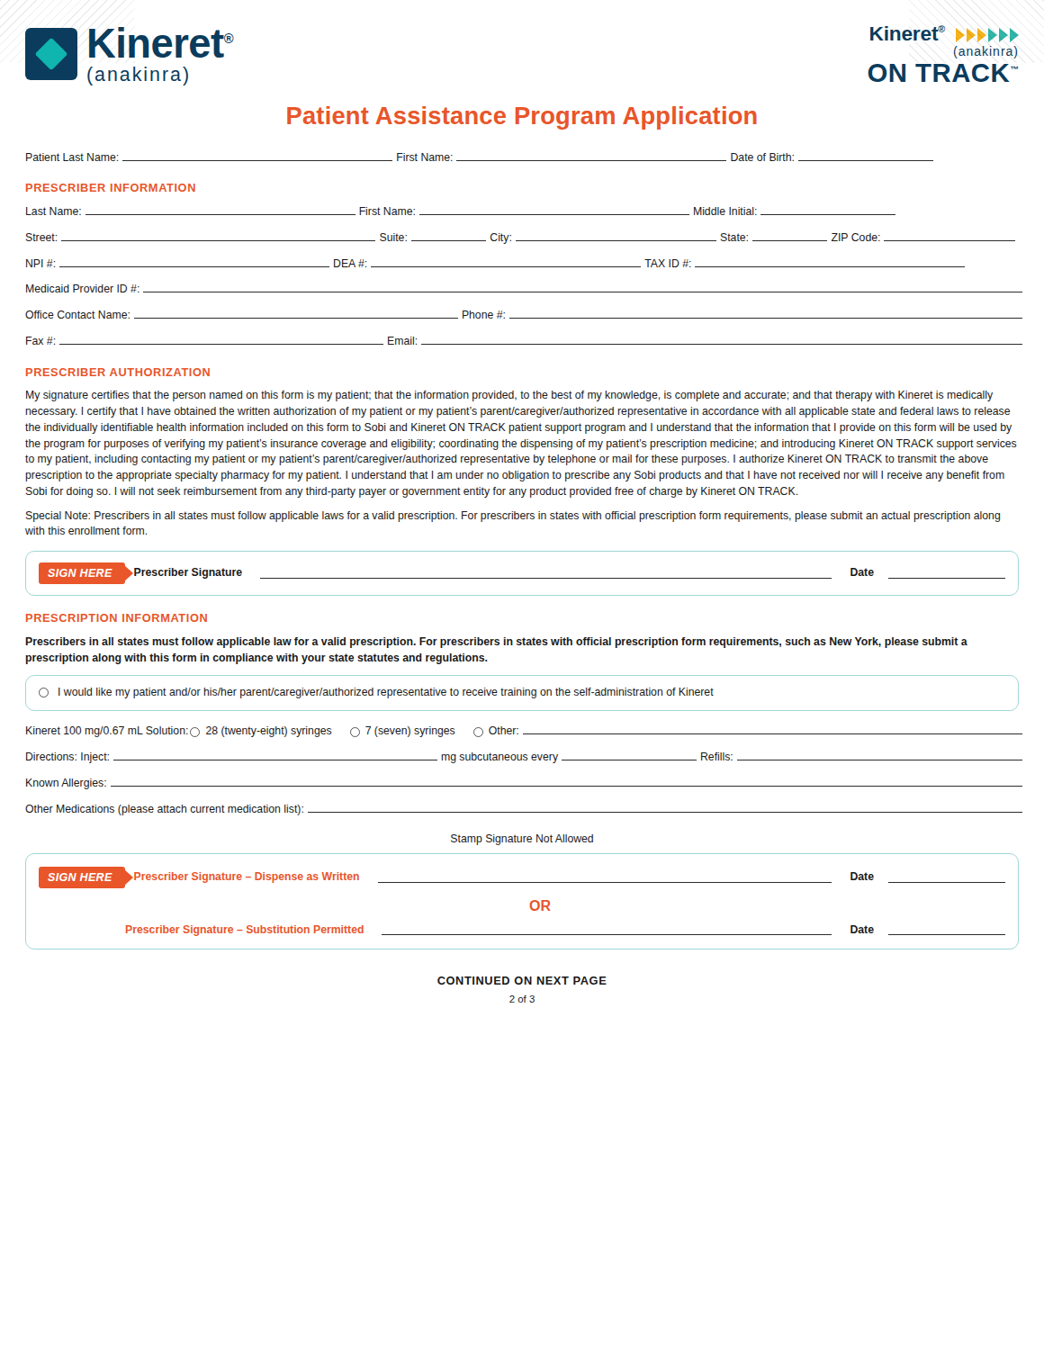Kineret®
(anakinra)
Kineret®
(anakinra)
ON TRACK™
Patient Assistance Program Application
Patient Last Name: First Name: Date of Birth:
Prescriber Information
Last Name: First Name: Middle Initial:
Street: Suite: City: State: ZIP Code:
NPI #: DEA #: TAX ID #:
Medicaid Provider ID #:
Office Contact Name: Phone #:
Fax #: Email:
Prescriber Authorization
My signature certifies that the person named on this form is my patient; that the information provided, to the best of my knowledge, is complete and accurate; and that therapy with Kineret is medically necessary. I certify that I have obtained the written authorization of my patient or my patient’s parent/caregiver/authorized representative in accordance with all applicable state and federal laws to release the individually identifiable health information included on this form to Sobi and Kineret ON TRACK patient support program and I understand that the information that I provide on this form will be used by the program for purposes of verifying my patient’s insurance coverage and eligibility; coordinating the dispensing of my patient’s prescription medicine; and introducing Kineret ON TRACK support services to my patient, including contacting my patient or my patient’s parent/caregiver/authorized representative by telephone or mail for these purposes. I authorize Kineret ON TRACK to transmit the above prescription to the appropriate specialty pharmacy for my patient. I understand that I am under no obligation to prescribe any Sobi products and that I have not received nor will I receive any benefit from Sobi for doing so. I will not seek reimbursement from any third-party payer or government entity for any product provided free of charge by Kineret ON TRACK.
Special Note: Prescribers in all states must follow applicable laws for a valid prescription. For prescribers in states with official prescription form requirements, please submit an actual prescription along with this enrollment form.
SIGN HERE Prescriber Signature Date
Prescription Information
Prescribers in all states must follow applicable law for a valid prescription. For prescribers in states with official prescription form requirements, such as New York, please submit a prescription along with this form in compliance with your state statutes and regulations.
I would like my patient and/or his/her parent/caregiver/authorized representative to receive training on the self-administration of Kineret
Kineret 100 mg/0.67 mL Solution: 28 (twenty-eight) syringes 7 (seven) syringes Other:
Directions: Inject: mg subcutaneous every Refills:
Known Allergies:
Other Medications (please attach current medication list):
Stamp Signature Not Allowed
SIGN HERE Prescriber Signature – Dispense as Written Date
OR
Prescriber Signature – Substitution Permitted Date
Continued on next page
2 of 3